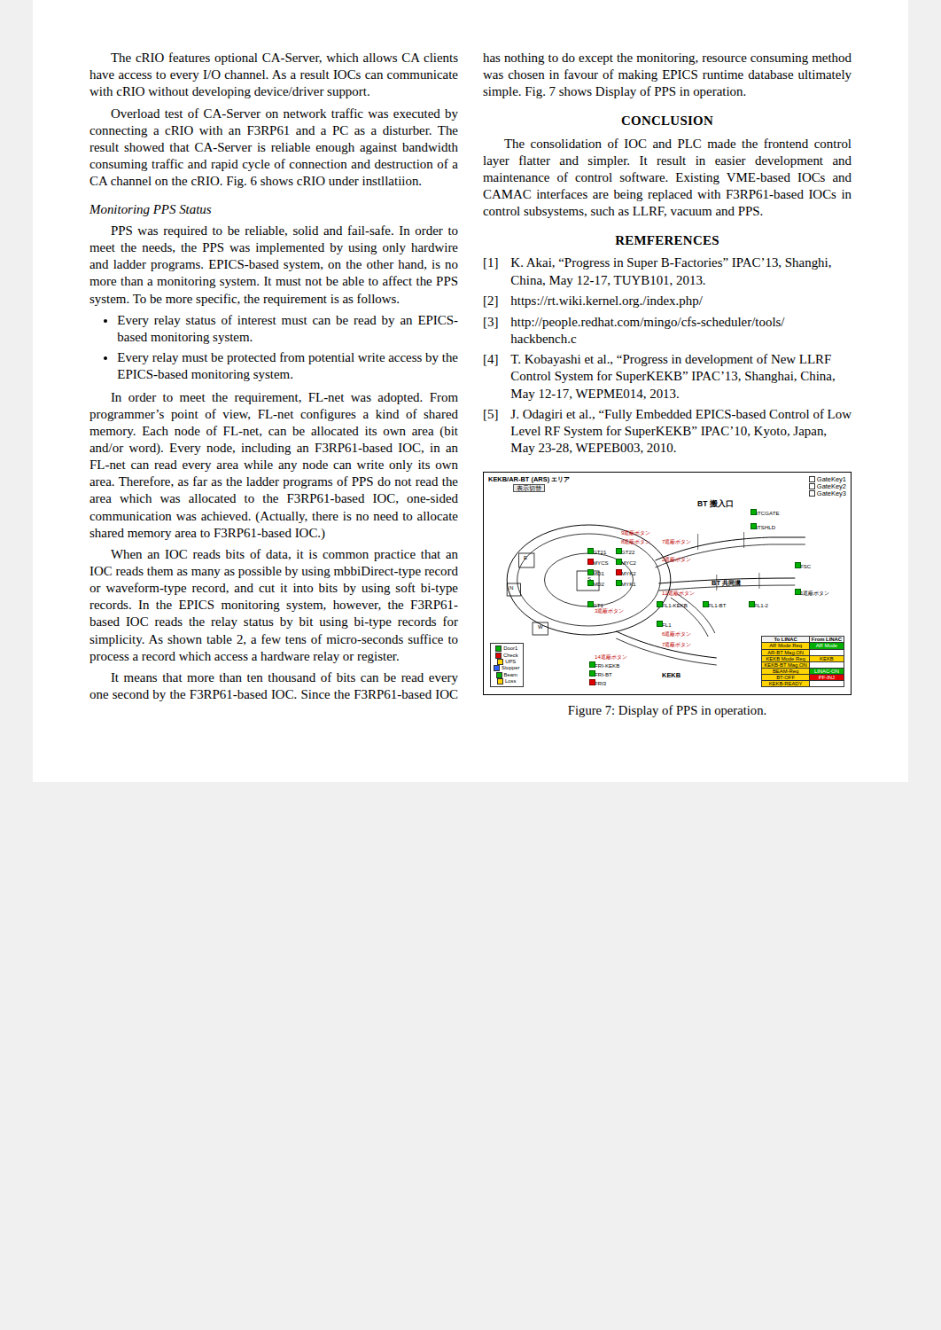The cRIO features optional CA-Server, which allows CA clients have access to every I/O channel. As a result IOCs can communicate with cRIO without developing device/driver support.
Overload test of CA-Server on network traffic was executed by connecting a cRIO with an F3RP61 and a PC as a disturber. The result showed that CA-Server is reliable enough against bandwidth consuming traffic and rapid cycle of connection and destruction of a CA channel on the cRIO. Fig. 6 shows cRIO under instllatiion.
Monitoring PPS Status
PPS was required to be reliable, solid and fail-safe. In order to meet the needs, the PPS was implemented by using only hardwire and ladder programs. EPICS-based system, on the other hand, is no more than a monitoring system. It must not be able to affect the PPS system. To be more specific, the requirement is as follows.
Every relay status of interest must can be read by an EPICS-based monitoring system.
Every relay must be protected from potential write access by the EPICS-based monitoring system.
In order to meet the requirement, FL-net was adopted. From programmer’s point of view, FL-net configures a kind of shared memory. Each node of FL-net, can be allocated its own area (bit and/or word). Every node, including an F3RP61-based IOC, in an FL-net can read every area while any node can write only its own area. Therefore, as far as the ladder programs of PPS do not read the area which was allocated to the F3RP61-based IOC, one-sided communication was achieved. (Actually, there is no need to allocate shared memory area to F3RP61-based IOC.)
When an IOC reads bits of data, it is common practice that an IOC reads them as many as possible by using mbbiDirect-type record or waveform-type record, and cut it into bits by using soft bi-type records. In the EPICS monitoring system, however, the F3RP61-based IOC reads the relay status by bit using bi-type records for simplicity. As shown table 2, a few tens of micro-seconds suffice to process a record which access a hardware relay or register.
It means that more than ten thousand of bits can be read every one second by the F3RP61-based IOC. Since the F3RP61-based IOC has nothing to do except the monitoring, resource consuming method was chosen in favour of making EPICS runtime database ultimately simple. Fig. 7 shows Display of PPS in operation.
Conclusion
The consolidation of IOC and PLC made the frontend control layer flatter and simpler. It result in easier development and maintenance of control software. Existing VME-based IOCs and CAMAC interfaces are being replaced with F3RP61-based IOCs in control subsystems, such as LLRF, vacuum and PPS.
Remferences
K. Akai, “Progress in Super B-Factories” IPAC’13, Shanghi, China, May 12-17, TUYB101, 2013.
https://rt.wiki.kernel.org./index.php/
http://people.redhat.com/mingo/cfs-scheduler/tools/ hackbench.c
T. Kobayashi et al., “Progress in development of New LLRF Control System for SuperKEKB” IPAC’13, Shanghai, China, May 12-17, WEPME014, 2013.
J. Odagiri et al., “Fully Embedded EPICS-based Control of Low Level RF System for SuperKEKB” IPAC’10, Kyoto, Japan, May 23-28, WEPEB003, 2010.
KEKB/AR-BT (ARS) エリア
表示切替
GateKey1
GateKey2
GateKey3
BT 搬入口
BTCGATE
BTSHLD
BT 共同溝
FSC
1遮蔽ボタン
9遮蔽ボタン
8遮蔽ボタン
7遮蔽ボタン
2遮蔽ボタン
12遮蔽ボタン
3遮蔽ボタン
6遮蔽ボタン
7遮蔽ボタン
14遮蔽ボタン
GT21
GT22
MYCS
MYC2
MD1
MYK2
MD2
MYK1
GT1
FL1-KEKB
FL1-BT
FL1-2
FL1
FRI-KEKB
FRI-BT
FRI3
KEKB
E
N
S
W
Door1
Check
UPS
Stopper
Beam
Loss
| To LINAC | From LINAC |
| --- | --- |
| AR Mode Req | AR Mode |
| AR-BT Mag.ON | |
| KEKB Mode Req | KEKB |
| KEKB-BT Mag.ON | |
| BEAM-Req | LINAC-ON |
| BT-OFF | PF-INJ |
| KEKB-READY | |
Figure 7: Display of PPS in operation.